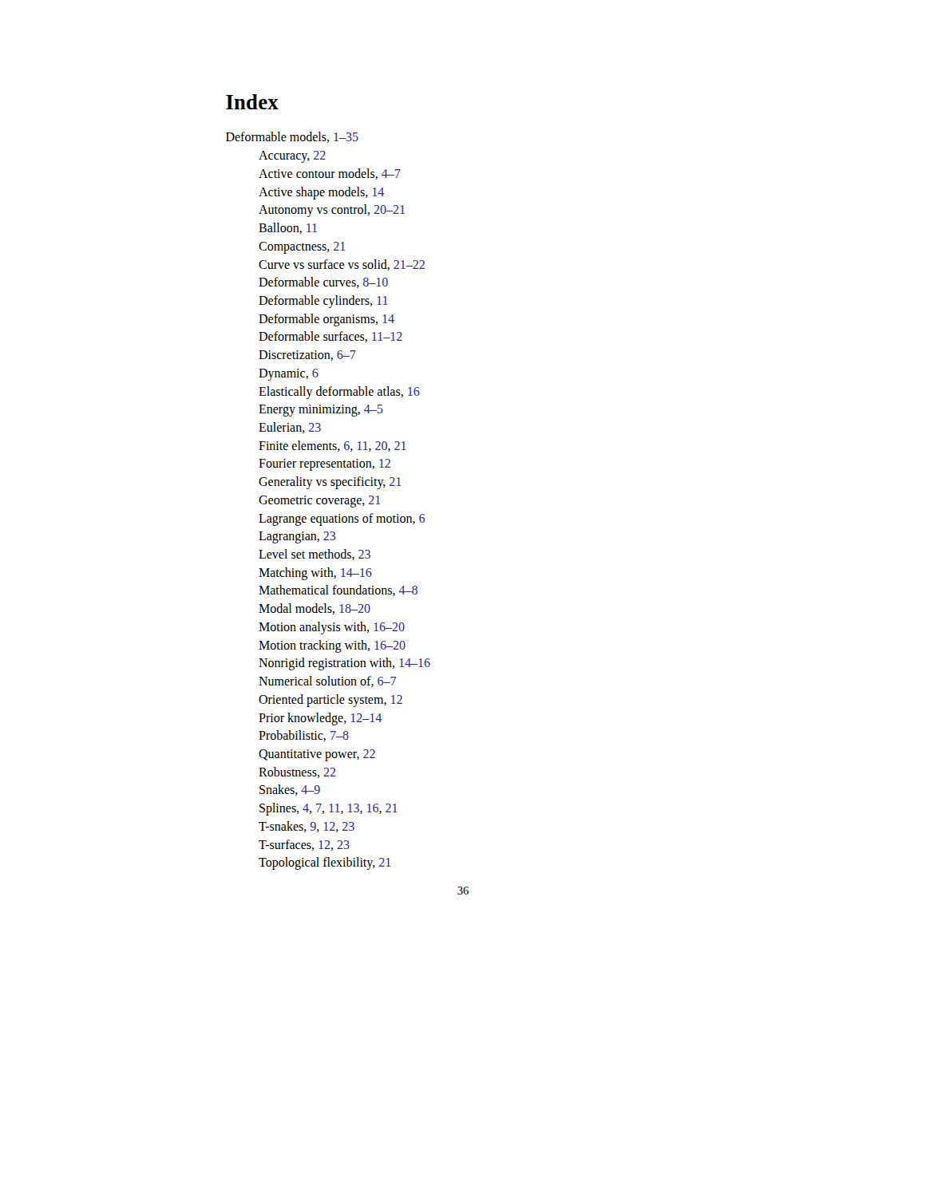Index
Deformable models, 1–35
Accuracy, 22
Active contour models, 4–7
Active shape models, 14
Autonomy vs control, 20–21
Balloon, 11
Compactness, 21
Curve vs surface vs solid, 21–22
Deformable curves, 8–10
Deformable cylinders, 11
Deformable organisms, 14
Deformable surfaces, 11–12
Discretization, 6–7
Dynamic, 6
Elastically deformable atlas, 16
Energy minimizing, 4–5
Eulerian, 23
Finite elements, 6, 11, 20, 21
Fourier representation, 12
Generality vs specificity, 21
Geometric coverage, 21
Lagrange equations of motion, 6
Lagrangian, 23
Level set methods, 23
Matching with, 14–16
Mathematical foundations, 4–8
Modal models, 18–20
Motion analysis with, 16–20
Motion tracking with, 16–20
Nonrigid registration with, 14–16
Numerical solution of, 6–7
Oriented particle system, 12
Prior knowledge, 12–14
Probabilistic, 7–8
Quantitative power, 22
Robustness, 22
Snakes, 4–9
Splines, 4, 7, 11, 13, 16, 21
T-snakes, 9, 12, 23
T-surfaces, 12, 23
Topological flexibility, 21
36